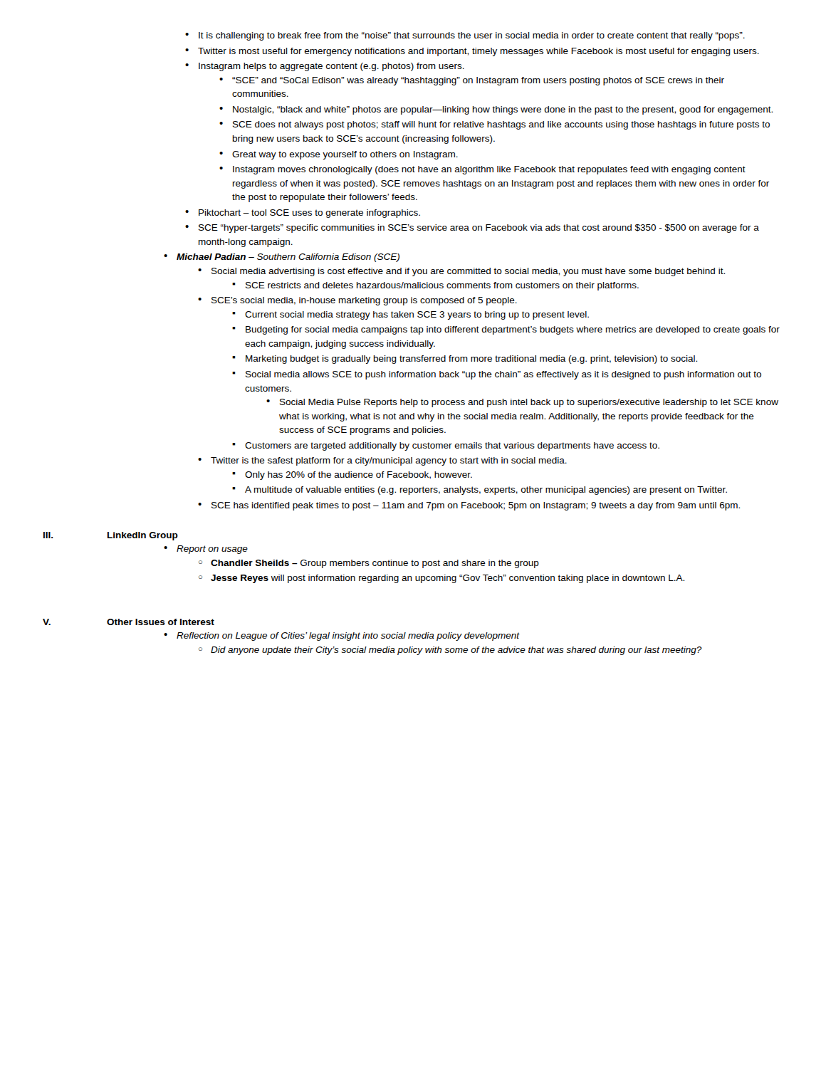It is challenging to break free from the “noise” that surrounds the user in social media in order to create content that really “pops”.
Twitter is most useful for emergency notifications and important, timely messages while Facebook is most useful for engaging users.
Instagram helps to aggregate content (e.g. photos) from users.
“SCE” and “SoCal Edison” was already “hashtagging” on Instagram from users posting photos of SCE crews in their communities.
Nostalgic, “black and white” photos are popular—linking how things were done in the past to the present, good for engagement.
SCE does not always post photos; staff will hunt for relative hashtags and like accounts using those hashtags in future posts to bring new users back to SCE’s account (increasing followers).
Great way to expose yourself to others on Instagram.
Instagram moves chronologically (does not have an algorithm like Facebook that repopulates feed with engaging content regardless of when it was posted). SCE removes hashtags on an Instagram post and replaces them with new ones in order for the post to repopulate their followers’ feeds.
Piktochart – tool SCE uses to generate infographics.
SCE “hyper-targets” specific communities in SCE’s service area on Facebook via ads that cost around $350 - $500 on average for a month-long campaign.
Michael Padian – Southern California Edison (SCE)
Social media advertising is cost effective and if you are committed to social media, you must have some budget behind it.
SCE restricts and deletes hazardous/malicious comments from customers on their platforms.
SCE’s social media, in-house marketing group is composed of 5 people.
Current social media strategy has taken SCE 3 years to bring up to present level.
Budgeting for social media campaigns tap into different department’s budgets where metrics are developed to create goals for each campaign, judging success individually.
Marketing budget is gradually being transferred from more traditional media (e.g. print, television) to social.
Social media allows SCE to push information back “up the chain” as effectively as it is designed to push information out to customers.
Social Media Pulse Reports help to process and push intel back up to superiors/executive leadership to let SCE know what is working, what is not and why in the social media realm. Additionally, the reports provide feedback for the success of SCE programs and policies.
Customers are targeted additionally by customer emails that various departments have access to.
Twitter is the safest platform for a city/municipal agency to start with in social media.
Only has 20% of the audience of Facebook, however.
A multitude of valuable entities (e.g. reporters, analysts, experts, other municipal agencies) are present on Twitter.
SCE has identified peak times to post – 11am and 7pm on Facebook; 5pm on Instagram; 9 tweets a day from 9am until 6pm.
III. LinkedIn Group
Report on usage
Chandler Sheilds – Group members continue to post and share in the group
Jesse Reyes will post information regarding an upcoming “Gov Tech” convention taking place in downtown L.A.
V. Other Issues of Interest
Reflection on League of Cities’ legal insight into social media policy development
Did anyone update their City’s social media policy with some of the advice that was shared during our last meeting?